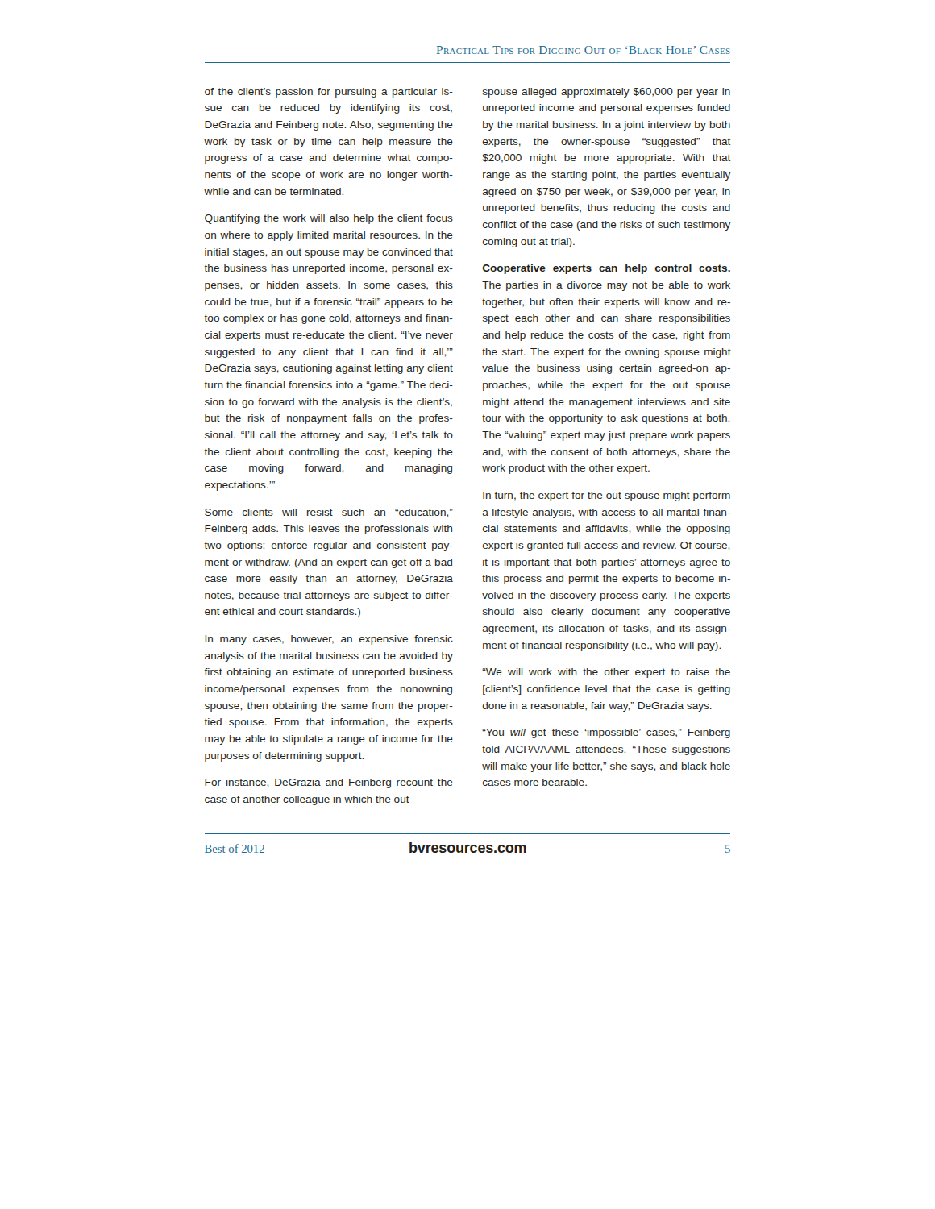Practical Tips for Digging Out of ‘Black Hole’ Cases
of the client’s passion for pursuing a particular issue can be reduced by identifying its cost, DeGrazia and Feinberg note. Also, segmenting the work by task or by time can help measure the progress of a case and determine what components of the scope of work are no longer worthwhile and can be terminated.
Quantifying the work will also help the client focus on where to apply limited marital resources. In the initial stages, an out spouse may be convinced that the business has unreported income, personal expenses, or hidden assets. In some cases, this could be true, but if a forensic “trail” appears to be too complex or has gone cold, attorneys and financial experts must re-educate the client. “I’ve never suggested to any client that I can find it all,’” DeGrazia says, cautioning against letting any client turn the financial forensics into a “game.” The decision to go forward with the analysis is the client’s, but the risk of nonpayment falls on the professional. “I’ll call the attorney and say, ‘Let’s talk to the client about controlling the cost, keeping the case moving forward, and managing expectations.’”
Some clients will resist such an “education,” Feinberg adds. This leaves the professionals with two options: enforce regular and consistent payment or withdraw. (And an expert can get off a bad case more easily than an attorney, DeGrazia notes, because trial attorneys are subject to different ethical and court standards.)
In many cases, however, an expensive forensic analysis of the marital business can be avoided by first obtaining an estimate of unreported business income/personal expenses from the nonowning spouse, then obtaining the same from the propertied spouse. From that information, the experts may be able to stipulate a range of income for the purposes of determining support.
For instance, DeGrazia and Feinberg recount the case of another colleague in which the out
spouse alleged approximately $60,000 per year in unreported income and personal expenses funded by the marital business. In a joint interview by both experts, the owner-spouse “suggested” that $20,000 might be more appropriate. With that range as the starting point, the parties eventually agreed on $750 per week, or $39,000 per year, in unreported benefits, thus reducing the costs and conflict of the case (and the risks of such testimony coming out at trial).
Cooperative experts can help control costs. The parties in a divorce may not be able to work together, but often their experts will know and respect each other and can share responsibilities and help reduce the costs of the case, right from the start. The expert for the owning spouse might value the business using certain agreed-on approaches, while the expert for the out spouse might attend the management interviews and site tour with the opportunity to ask questions at both. The “valuing” expert may just prepare work papers and, with the consent of both attorneys, share the work product with the other expert.
In turn, the expert for the out spouse might perform a lifestyle analysis, with access to all marital financial statements and affidavits, while the opposing expert is granted full access and review. Of course, it is important that both parties’ attorneys agree to this process and permit the experts to become involved in the discovery process early. The experts should also clearly document any cooperative agreement, its allocation of tasks, and its assignment of financial responsibility (i.e., who will pay).
“We will work with the other expert to raise the [client’s] confidence level that the case is getting done in a reasonable, fair way,” DeGrazia says.
“You will get these ‘impossible’ cases,” Feinberg told AICPA/AAML attendees. “These suggestions will make your life better,” she says, and black hole cases more bearable.
Best of 2012
bvresources.com
5